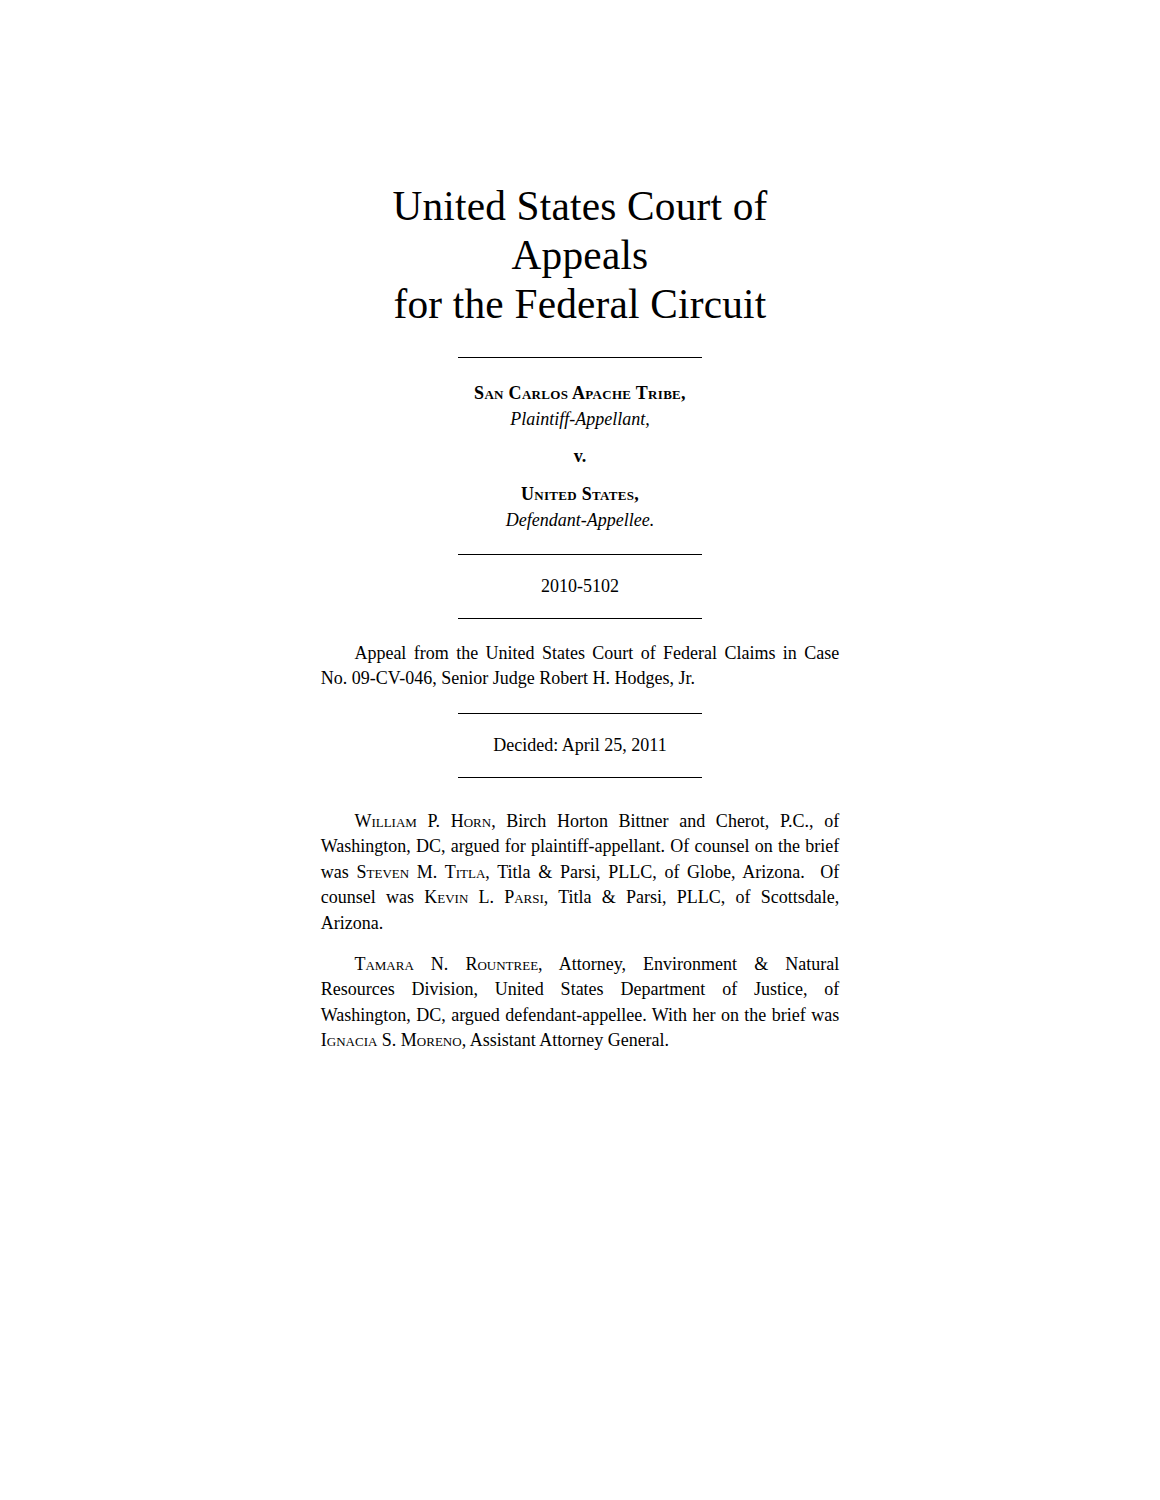United States Court of Appeals
for the Federal Circuit
San Carlos Apache Tribe,
Plaintiff-Appellant,
v.
United States,
Defendant-Appellee.
2010-5102
Appeal from the United States Court of Federal Claims in Case No. 09-CV-046, Senior Judge Robert H. Hodges, Jr.
Decided: April 25, 2011
William P. Horn, Birch Horton Bittner and Cherot, P.C., of Washington, DC, argued for plaintiff-appellant. Of counsel on the brief was Steven M. Titla, Titla & Parsi, PLLC, of Globe, Arizona. Of counsel was Kevin L. Parsi, Titla & Parsi, PLLC, of Scottsdale, Arizona.
Tamara N. Rountree, Attorney, Environment & Natural Resources Division, United States Department of Justice, of Washington, DC, argued defendant-appellee. With her on the brief was Ignacia S. Moreno, Assistant Attorney General.